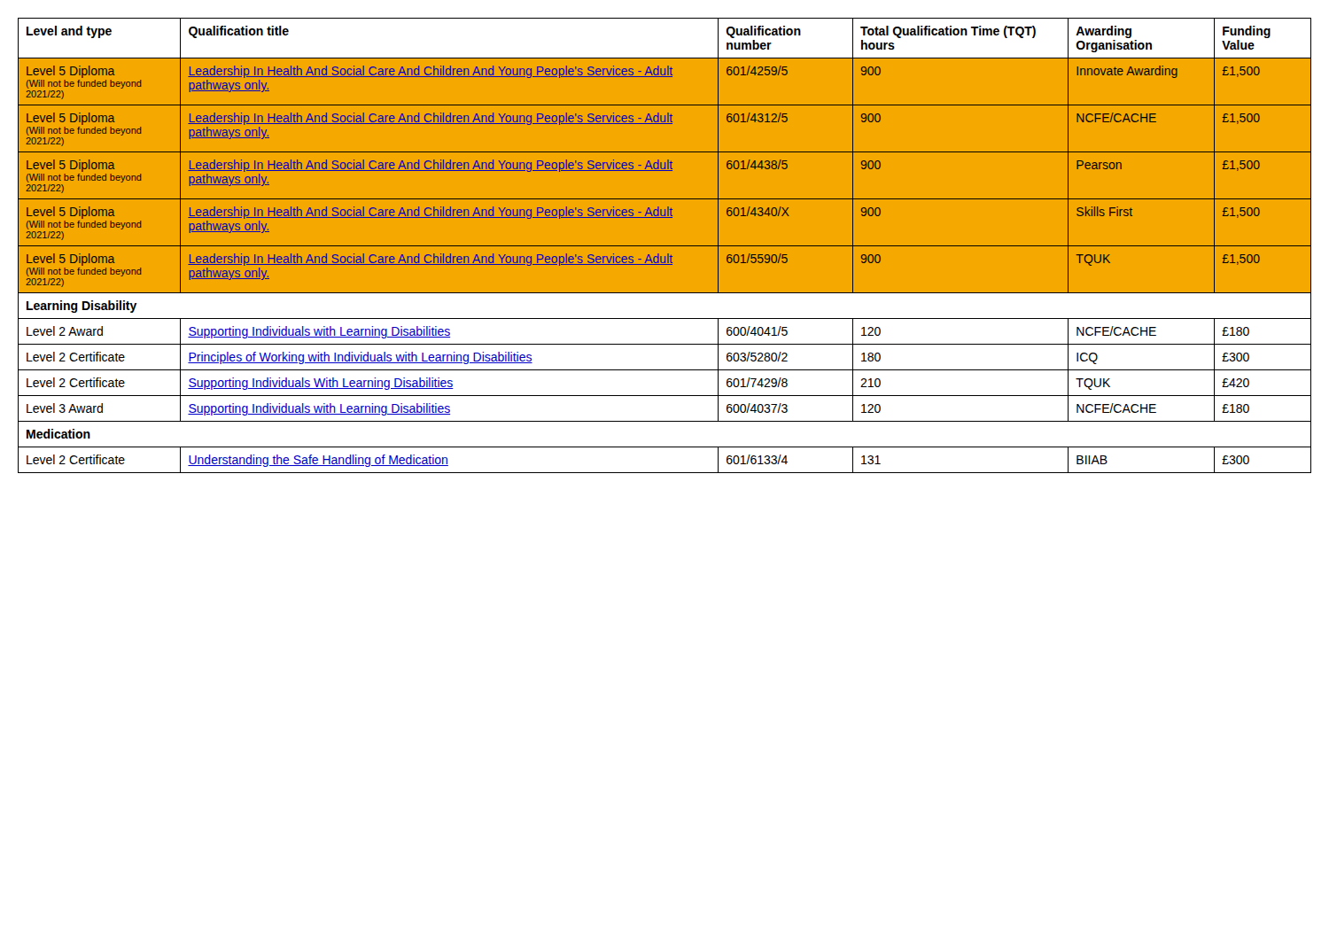| Level and type | Qualification title | Qualification number | Total Qualification Time (TQT) hours | Awarding Organisation | Funding Value |
| --- | --- | --- | --- | --- | --- |
| Level 5 Diploma (Will not be funded beyond 2021/22) | Leadership In Health And Social Care And Children And Young People's Services - Adult pathways only. | 601/4259/5 | 900 | Innovate Awarding | £1,500 |
| Level 5 Diploma (Will not be funded beyond 2021/22) | Leadership In Health And Social Care And Children And Young People's Services - Adult pathways only. | 601/4312/5 | 900 | NCFE/CACHE | £1,500 |
| Level 5 Diploma (Will not be funded beyond 2021/22) | Leadership In Health And Social Care And Children And Young People's Services - Adult pathways only. | 601/4438/5 | 900 | Pearson | £1,500 |
| Level 5 Diploma (Will not be funded beyond 2021/22) | Leadership In Health And Social Care And Children And Young People's Services - Adult pathways only. | 601/4340/X | 900 | Skills First | £1,500 |
| Level 5 Diploma (Will not be funded beyond 2021/22) | Leadership In Health And Social Care And Children And Young People's Services - Adult pathways only. | 601/5590/5 | 900 | TQUK | £1,500 |
| Learning Disability |
| Level 2 Award | Supporting Individuals with Learning Disabilities | 600/4041/5 | 120 | NCFE/CACHE | £180 |
| Level 2 Certificate | Principles of Working with Individuals with Learning Disabilities | 603/5280/2 | 180 | ICQ | £300 |
| Level 2 Certificate | Supporting Individuals With Learning Disabilities | 601/7429/8 | 210 | TQUK | £420 |
| Level 3 Award | Supporting Individuals with Learning Disabilities | 600/4037/3 | 120 | NCFE/CACHE | £180 |
| Medication |
| Level 2 Certificate | Understanding the Safe Handling of Medication | 601/6133/4 | 131 | BIIAB | £300 |